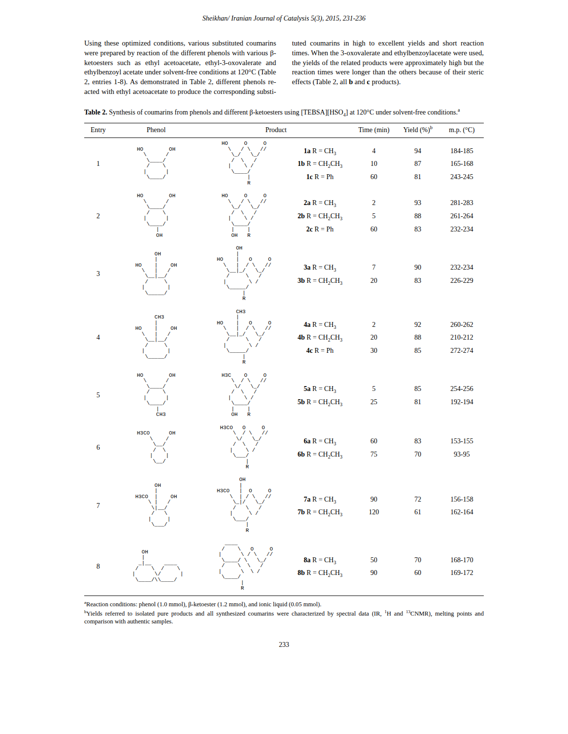Sheikhan/ Iranian Journal of Catalysis 5(3), 2015, 231-236
Using these optimized conditions, various substituted coumarins were prepared by reaction of the different phenols with various β-ketoesters such as ethyl acetoacetate, ethyl-3-oxovalerate and ethylbenzoyl acetate under solvent-free conditions at 120°C (Table 2, entries 1-8). As demonstrated in Table 2, different phenols reacted with ethyl acetoacetate to produce the corresponding substituted coumarins in high to excellent yields and short reaction times. When the 3-oxovalerate and ethylbenzoylacetate were used, the yields of the related products were approximately high but the reaction times were longer than the others because of their steric effects (Table 2, all b and c products).
Table 2. Synthesis of coumarins from phenols and different β-ketoesters using [TEBSA][HSO4] at 120°C under solvent-free conditions.a
| Entry | Phenol | Product | Time (min) | Yield (%) b | m.p. (°C) |
| --- | --- | --- | --- | --- | --- |
| 1 | HO OH \ / \____/ / \ / / \____/ | HO O O \ / \ // \_/ \_/ / \ / / \ / \____/ / R | 1a R = CH 3 1b R = CH 2 CH 3 1c R = Ph | 4 10 60 | 94 87 81 | 184-185 165-168 243-245 |
| 2 | HO OH \ / \____/ / \ / / \____/ / OH | HO O O \ / \ // \_/ \_/ / \ / / \ / \____/ / / OH R | 2a R = CH 3 2b R = CH 2 CH 3 2c R = Ph | 2 5 60 | 93 88 83 | 281-283 261-264 232-234 |
| 3 | OH / HO / OH \ / / \__/__/ / \ / / \_____/ | OH / HO / O O \ / / \ // \__/_/ \_/ / \ / / \ / \_____/ / R | 3a R = CH 3 3b R = CH 2 CH 3 | 7 20 | 90 83 | 232-234 226-229 |
| 4 | CH3 / HO / OH \ / / \__/__/ / \ / / \_____/ | CH3 / HO / O O \ / / \ // \__/_/ \_/ / \ / / \ / \_____/ / R | 4a R = CH 3 4b R = CH 2 CH 3 4c R = Ph | 2 20 30 | 92 88 85 | 260-262 210-212 272-274 |
| 5 | HO OH \ / \____/ / \ / / \____/ / CH3 | H3C O O \ / \ // \/ \_/ / \ / / \ / \____/ / / OH R | 5a R = CH 3 5b R = CH 2 CH 3 | 5 25 | 85 81 | 254-256 192-194 |
| 6 | H3CO OH \ / \__/ / \ / / \__/ | H3CO O O \ / \ // \/ \_/ / \ / / \ / \___/ / R | 6a R = CH 3 6b R = CH 2 CH 3 | 60 75 | 83 70 | 153-155 93-95 |
| 7 | OH / H3CO / OH \ / / \/__/ / \ / / \___/ | OH / H3CO / O O \ / / \ // \_// \_/ / \ / / \ / \___/ / R | 7a R = CH 3 7b R = CH 2 CH 3 | 90 120 | 72 61 | 156-158 162-164 |
| 8 | OH / _/__ ____ / \ / \ / \/ / \____/\\____/ | ____ / \ O O / \ / \ // \____/ \ \_/ / \ \ / / \ \ / \____/ / R | 8a R = CH 3 8b R = CH 2 CH 3 | 50 90 | 70 60 | 168-170 169-172 |
aReaction conditions: phenol (1.0 mmol), β-ketoester (1.2 mmol), and ionic liquid (0.05 mmol).
bYields referred to isolated pure products and all synthesized coumarins were characterized by spectral data (IR, 1H and 13CNMR), melting points and comparison with authentic samples.
233